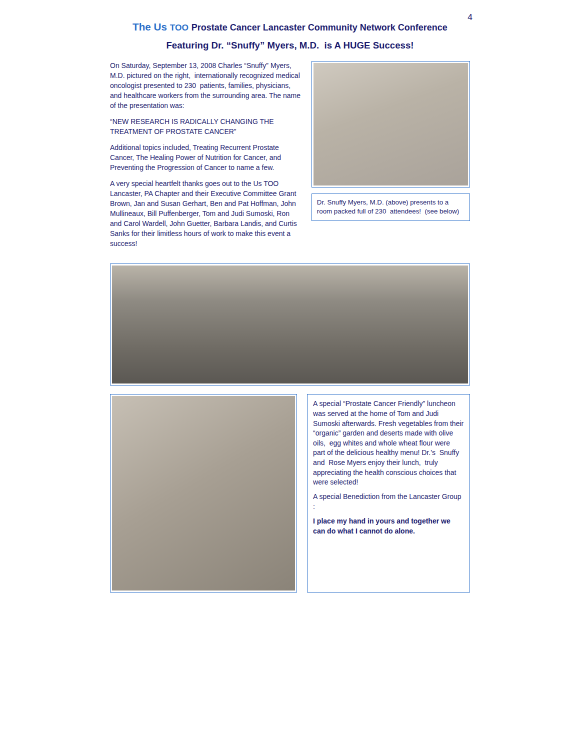4
The Us TOO Prostate Cancer Lancaster Community Network Conference Featuring Dr. “Snuffy” Myers, M.D. is A HUGE Success!
On Saturday, September 13, 2008 Charles “Snuffy” Myers, M.D. pictured on the right, internationally recognized medical oncologist presented to 230 patients, families, physicians, and healthcare workers from the surrounding area. The name of the presentation was:
“NEW RESEARCH IS RADICALLY CHANGING THE TREATMENT OF PROSTATE CANCER”
Additional topics included, Treating Recurrent Prostate Cancer, The Healing Power of Nutrition for Cancer, and Preventing the Progression of Cancer to name a few.
A very special heartfelt thanks goes out to the Us TOO Lancaster, PA Chapter and their Executive Committee Grant Brown, Jan and Susan Gerhart, Ben and Pat Hoffman, John Mullineaux, Bill Puffenberger, Tom and Judi Sumoski, Ron and Carol Wardell, John Guetter, Barbara Landis, and Curtis Sanks for their limitless hours of work to make this event a success!
Dr. Snuffy Myers, M.D. (above) presents to a room packed full of 230 attendees! (see below)
A special “Prostate Cancer Friendly” luncheon was served at the home of Tom and Judi Sumoski afterwards. Fresh vegetables from their “organic” garden and deserts made with olive oils, egg whites and whole wheat flour were part of the delicious healthy menu! Dr.’s Snuffy and Rose Myers enjoy their lunch, truly appreciating the health conscious choices that were selected!
A special Benediction from the Lancaster Group :
I place my hand in yours and together we can do what I cannot do alone.